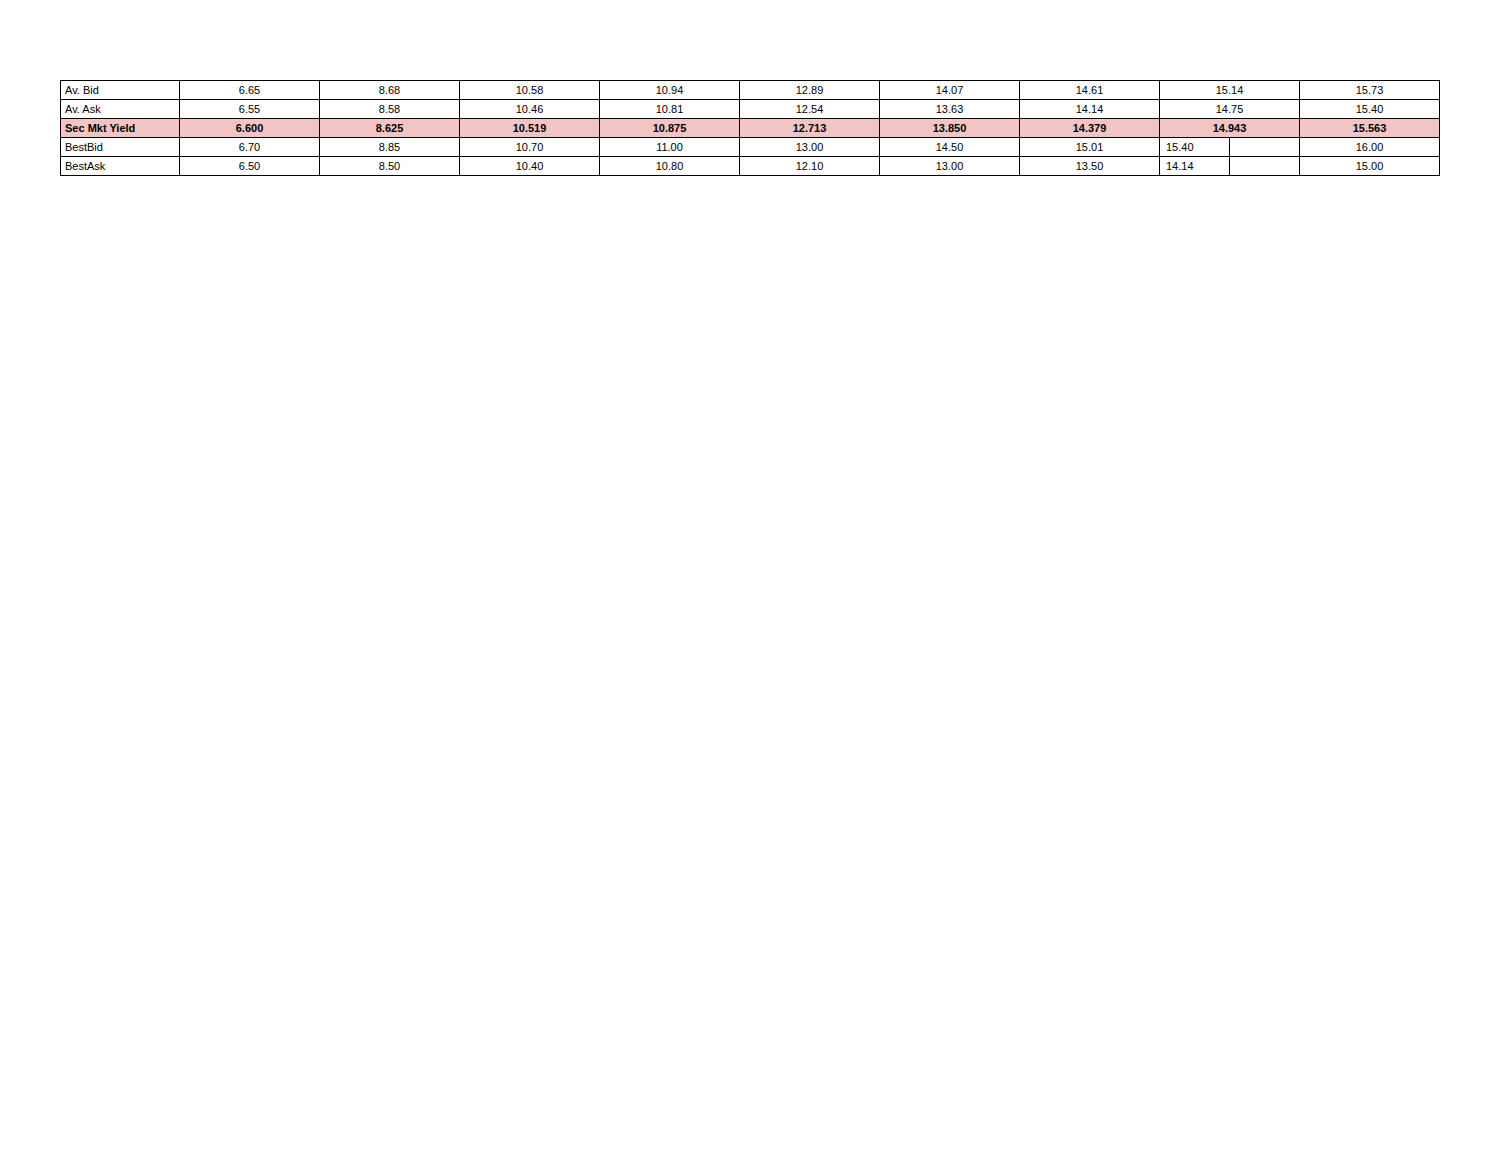| Av. Bid | 6.65 | 8.68 | 10.58 | 10.94 | 12.89 | 14.07 | 14.61 | 15.14 | 15.73 |
| Av. Ask | 6.55 | 8.58 | 10.46 | 10.81 | 12.54 | 13.63 | 14.14 | 14.75 | 15.40 |
| Sec Mkt Yield | 6.600 | 8.625 | 10.519 | 10.875 | 12.713 | 13.850 | 14.379 | 14.943 | 15.563 |
| BestBid | 6.70 | 8.85 | 10.70 | 11.00 | 13.00 | 14.50 | 15.01 | / 15.40 / / | 16.00 |
| BestAsk | 6.50 | 8.50 | 10.40 | 10.80 | 12.10 | 13.00 | 13.50 | / 14.14 / / | 15.00 |